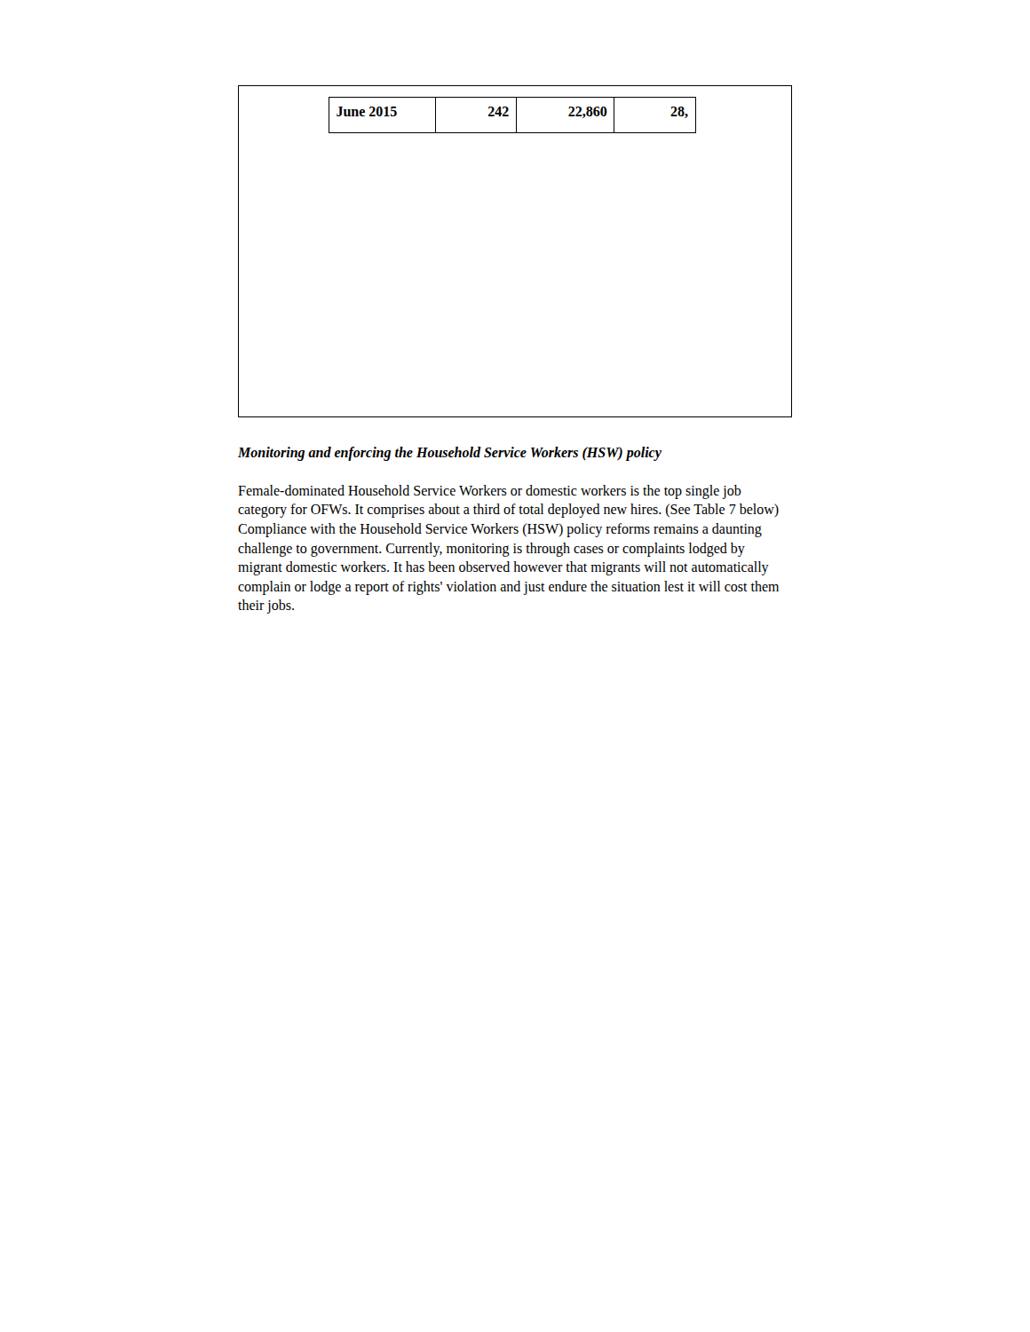| June 2015 | 242 | 22,860 | 28, |
Monitoring and enforcing the Household Service Workers (HSW) policy
Female-dominated Household Service Workers or domestic workers is the top single job category for OFWs. It comprises about a third of total deployed new hires. (See Table 7 below) Compliance with the Household Service Workers (HSW) policy reforms remains a daunting challenge to government. Currently, monitoring is through cases or complaints lodged by migrant domestic workers. It has been observed however that migrants will not automatically complain or lodge a report of rights' violation and just endure the situation lest it will cost them their jobs.